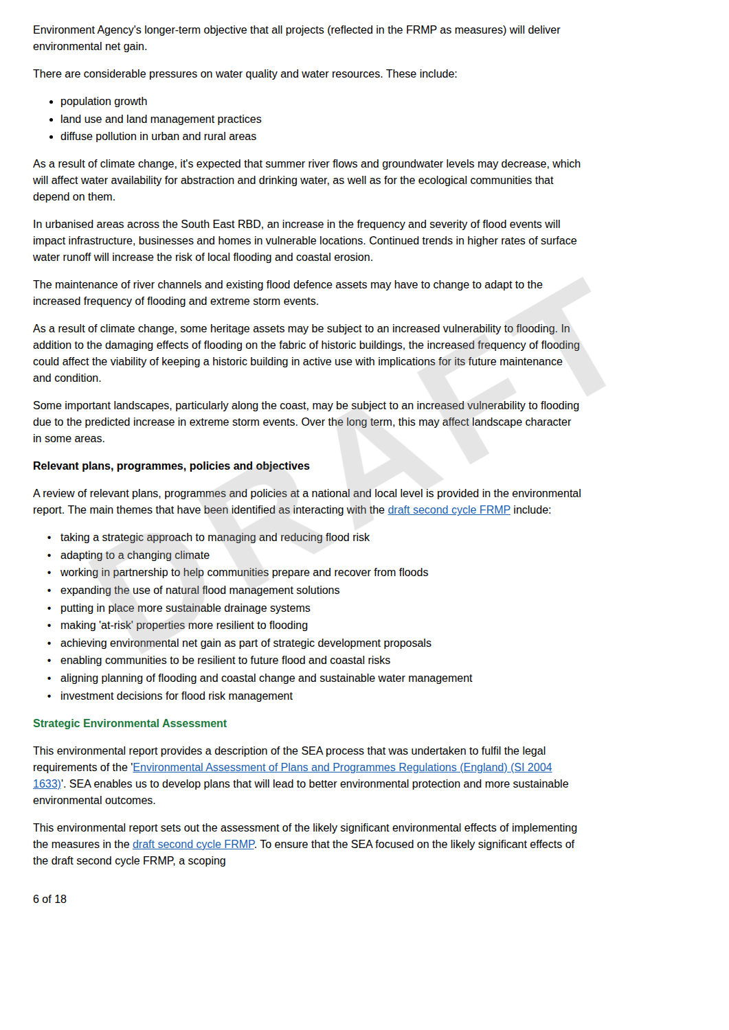DRAFT
Environment Agency's longer-term objective that all projects (reflected in the FRMP as measures) will deliver environmental net gain.
There are considerable pressures on water quality and water resources. These include:
population growth
land use and land management practices
diffuse pollution in urban and rural areas
As a result of climate change, it's expected that summer river flows and groundwater levels may decrease, which will affect water availability for abstraction and drinking water, as well as for the ecological communities that depend on them.
In urbanised areas across the South East RBD, an increase in the frequency and severity of flood events will impact infrastructure, businesses and homes in vulnerable locations. Continued trends in higher rates of surface water runoff will increase the risk of local flooding and coastal erosion.
The maintenance of river channels and existing flood defence assets may have to change to adapt to the increased frequency of flooding and extreme storm events.
As a result of climate change, some heritage assets may be subject to an increased vulnerability to flooding. In addition to the damaging effects of flooding on the fabric of historic buildings, the increased frequency of flooding could affect the viability of keeping a historic building in active use with implications for its future maintenance and condition.
Some important landscapes, particularly along the coast, may be subject to an increased vulnerability to flooding due to the predicted increase in extreme storm events. Over the long term, this may affect landscape character in some areas.
Relevant plans, programmes, policies and objectives
A review of relevant plans, programmes and policies at a national and local level is provided in the environmental report. The main themes that have been identified as interacting with the draft second cycle FRMP include:
taking a strategic approach to managing and reducing flood risk
adapting to a changing climate
working in partnership to help communities prepare and recover from floods
expanding the use of natural flood management solutions
putting in place more sustainable drainage systems
making 'at-risk' properties more resilient to flooding
achieving environmental net gain as part of strategic development proposals
enabling communities to be resilient to future flood and coastal risks
aligning planning of flooding and coastal change and sustainable water management
investment decisions for flood risk management
Strategic Environmental Assessment
This environmental report provides a description of the SEA process that was undertaken to fulfil the legal requirements of the 'Environmental Assessment of Plans and Programmes Regulations (England) (SI 2004 1633)'. SEA enables us to develop plans that will lead to better environmental protection and more sustainable environmental outcomes.
This environmental report sets out the assessment of the likely significant environmental effects of implementing the measures in the draft second cycle FRMP. To ensure that the SEA focused on the likely significant effects of the draft second cycle FRMP, a scoping
6 of 18